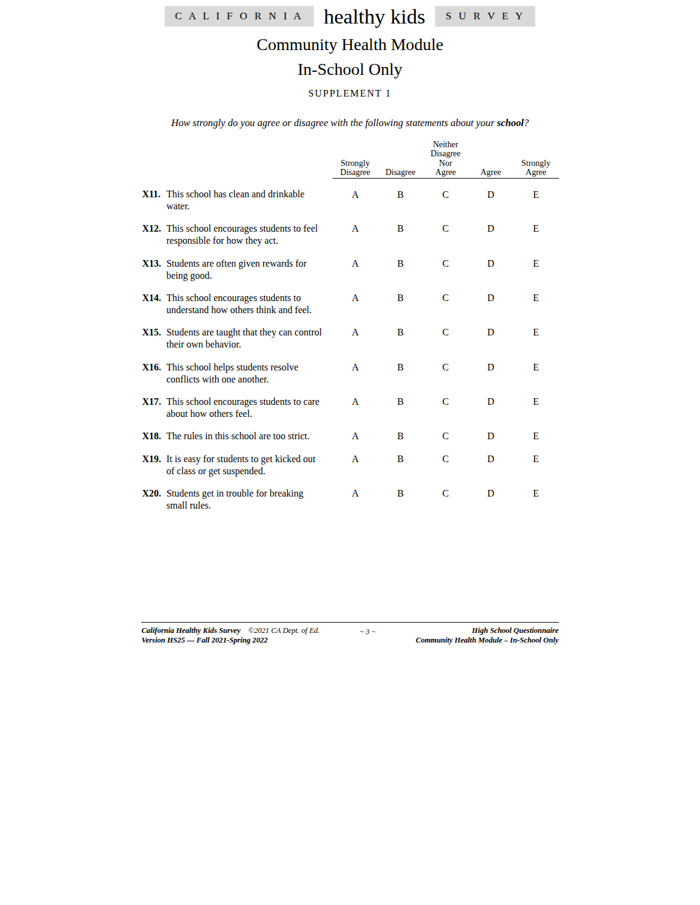C A L I F O R N I A healthy kids S U R V E Y
Community Health Module
In-School Only
SUPPLEMENT 1
How strongly do you agree or disagree with the following statements about your school?
| | | Strongly Disagree | Disagree | Neither Disagree Nor Agree | Agree | Strongly Agree |
| --- | --- | --- | --- | --- | --- | --- |
| X11. | This school has clean and drinkable water. | A | B | C | D | E |
| X12. | This school encourages students to feel responsible for how they act. | A | B | C | D | E |
| X13. | Students are often given rewards for being good. | A | B | C | D | E |
| X14. | This school encourages students to understand how others think and feel. | A | B | C | D | E |
| X15. | Students are taught that they can control their own behavior. | A | B | C | D | E |
| X16. | This school helps students resolve conflicts with one another. | A | B | C | D | E |
| X17. | This school encourages students to care about how others feel. | A | B | C | D | E |
| X18. | The rules in this school are too strict. | A | B | C | D | E |
| X19. | It is easy for students to get kicked out of class or get suspended. | A | B | C | D | E |
| X20. | Students get in trouble for breaking small rules. | A | B | C | D | E |
California Healthy Kids Survey ©2021 CA Dept. of Ed.
Version HS25 — Fall 2021-Spring 2022
High School Questionnaire
Community Health Module – In-School Only
~ 3 ~